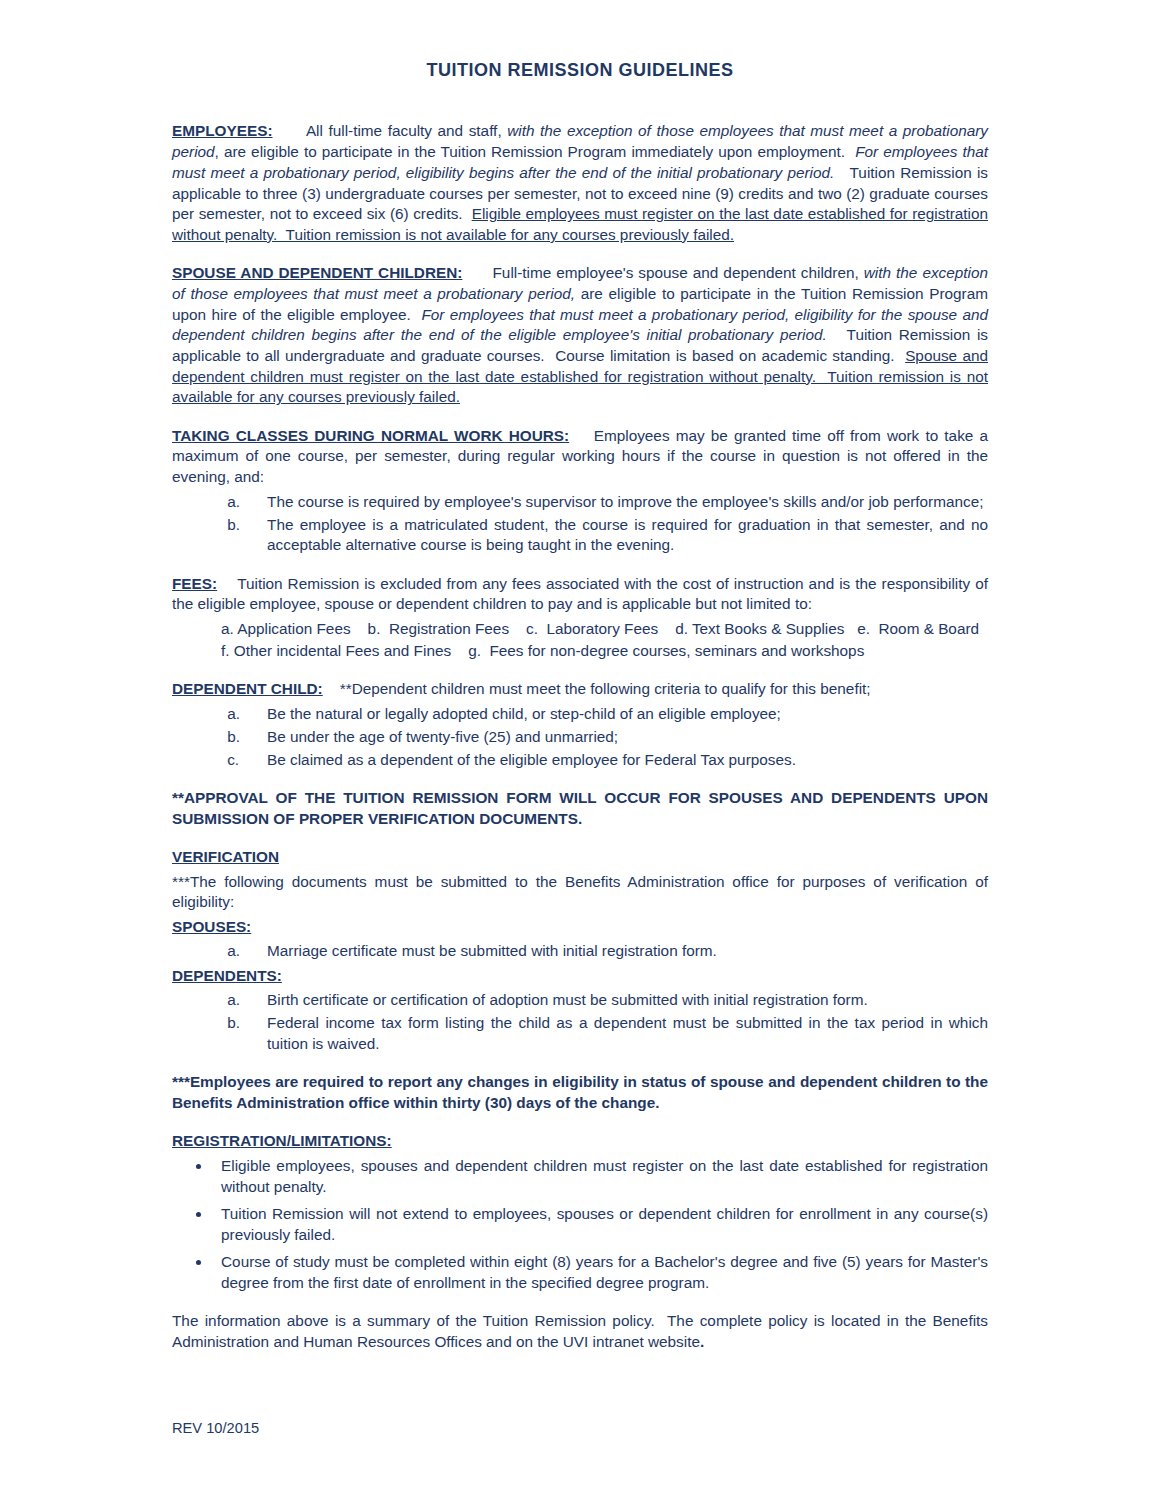TUITION REMISSION GUIDELINES
EMPLOYEES: All full-time faculty and staff, with the exception of those employees that must meet a probationary period, are eligible to participate in the Tuition Remission Program immediately upon employment. For employees that must meet a probationary period, eligibility begins after the end of the initial probationary period. Tuition Remission is applicable to three (3) undergraduate courses per semester, not to exceed nine (9) credits and two (2) graduate courses per semester, not to exceed six (6) credits. Eligible employees must register on the last date established for registration without penalty. Tuition remission is not available for any courses previously failed.
SPOUSE AND DEPENDENT CHILDREN: Full-time employee's spouse and dependent children, with the exception of those employees that must meet a probationary period, are eligible to participate in the Tuition Remission Program upon hire of the eligible employee. For employees that must meet a probationary period, eligibility for the spouse and dependent children begins after the end of the eligible employee's initial probationary period. Tuition Remission is applicable to all undergraduate and graduate courses. Course limitation is based on academic standing. Spouse and dependent children must register on the last date established for registration without penalty. Tuition remission is not available for any courses previously failed.
TAKING CLASSES DURING NORMAL WORK HOURS: Employees may be granted time off from work to take a maximum of one course, per semester, during regular working hours if the course in question is not offered in the evening, and:
a. The course is required by employee's supervisor to improve the employee's skills and/or job performance;
b. The employee is a matriculated student, the course is required for graduation in that semester, and no acceptable alternative course is being taught in the evening.
FEES: Tuition Remission is excluded from any fees associated with the cost of instruction and is the responsibility of the eligible employee, spouse or dependent children to pay and is applicable but not limited to:
a. Application Fees b. Registration Fees c. Laboratory Fees d. Text Books & Supplies e. Room & Board
f. Other incidental Fees and Fines g. Fees for non-degree courses, seminars and workshops
DEPENDENT CHILD: **Dependent children must meet the following criteria to qualify for this benefit;
a. Be the natural or legally adopted child, or step-child of an eligible employee;
b. Be under the age of twenty-five (25) and unmarried;
c. Be claimed as a dependent of the eligible employee for Federal Tax purposes.
**APPROVAL OF THE TUITION REMISSION FORM WILL OCCUR FOR SPOUSES AND DEPENDENTS UPON SUBMISSION OF PROPER VERIFICATION DOCUMENTS.
VERIFICATION
***The following documents must be submitted to the Benefits Administration office for purposes of verification of eligibility:
SPOUSES:
a. Marriage certificate must be submitted with initial registration form.
DEPENDENTS:
a. Birth certificate or certification of adoption must be submitted with initial registration form.
b. Federal income tax form listing the child as a dependent must be submitted in the tax period in which tuition is waived.
***Employees are required to report any changes in eligibility in status of spouse and dependent children to the Benefits Administration office within thirty (30) days of the change.
REGISTRATION/LIMITATIONS:
Eligible employees, spouses and dependent children must register on the last date established for registration without penalty.
Tuition Remission will not extend to employees, spouses or dependent children for enrollment in any course(s) previously failed.
Course of study must be completed within eight (8) years for a Bachelor's degree and five (5) years for Master's degree from the first date of enrollment in the specified degree program.
The information above is a summary of the Tuition Remission policy. The complete policy is located in the Benefits Administration and Human Resources Offices and on the UVI intranet website.
REV 10/2015